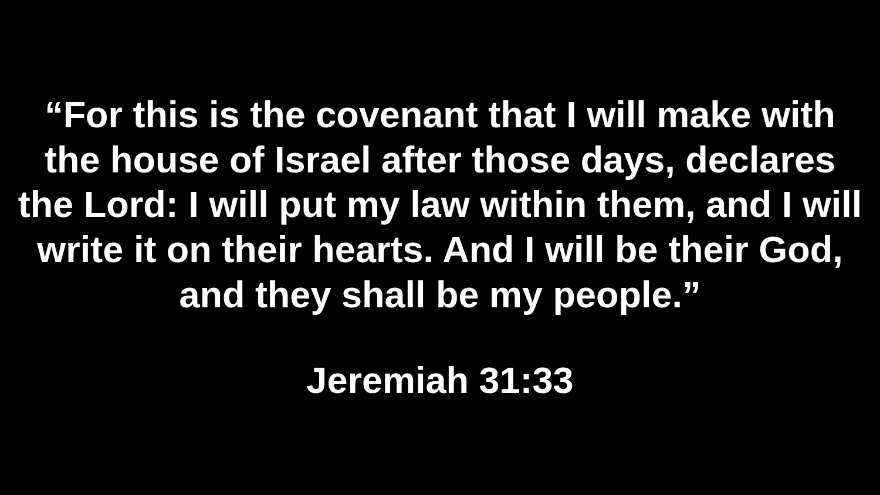“For this is the covenant that I will make with the house of Israel after those days, declares the Lord: I will put my law within them, and I will write it on their hearts. And I will be their God, and they shall be my people.”
Jeremiah 31:33